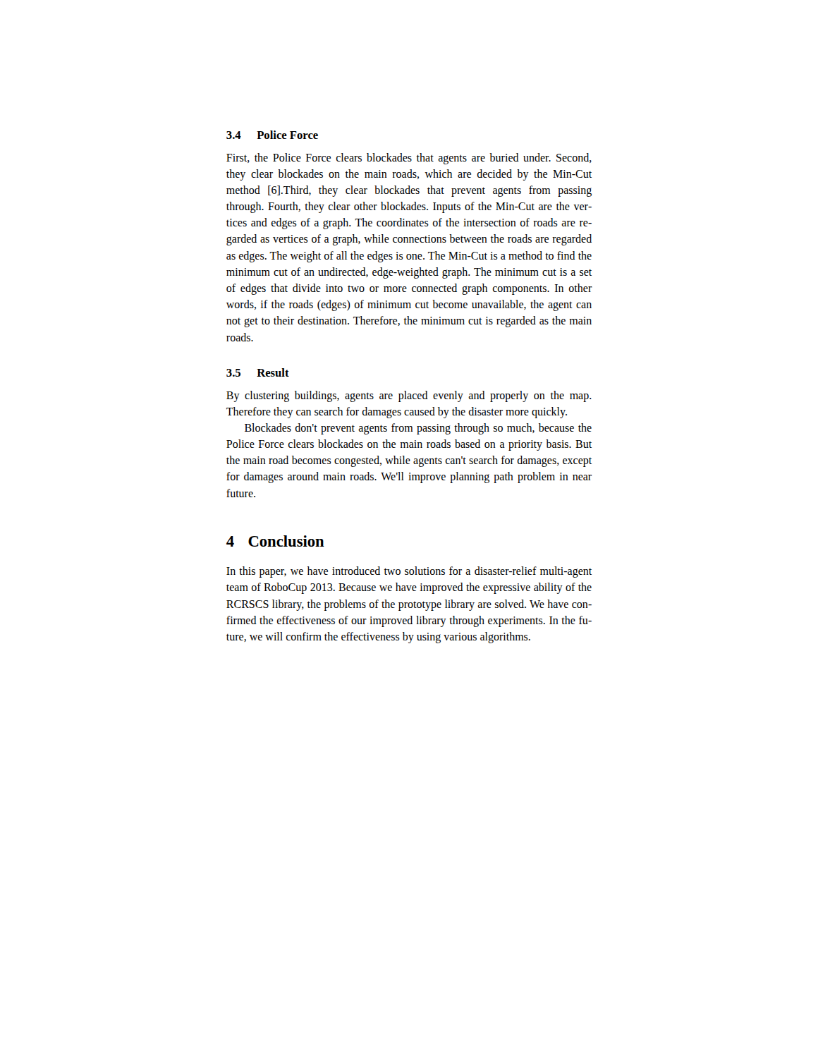3.4 Police Force
First, the Police Force clears blockades that agents are buried under. Second, they clear blockades on the main roads, which are decided by the Min-Cut method [6].Third, they clear blockades that prevent agents from passing through. Fourth, they clear other blockades. Inputs of the Min-Cut are the vertices and edges of a graph. The coordinates of the intersection of roads are regarded as vertices of a graph, while connections between the roads are regarded as edges. The weight of all the edges is one. The Min-Cut is a method to find the minimum cut of an undirected, edge-weighted graph. The minimum cut is a set of edges that divide into two or more connected graph components. In other words, if the roads (edges) of minimum cut become unavailable, the agent can not get to their destination. Therefore, the minimum cut is regarded as the main roads.
3.5 Result
By clustering buildings, agents are placed evenly and properly on the map. Therefore they can search for damages caused by the disaster more quickly.
Blockades don't prevent agents from passing through so much, because the Police Force clears blockades on the main roads based on a priority basis. But the main road becomes congested, while agents can't search for damages, except for damages around main roads. We'll improve planning path problem in near future.
4 Conclusion
In this paper, we have introduced two solutions for a disaster-relief multi-agent team of RoboCup 2013. Because we have improved the expressive ability of the RCRSCS library, the problems of the prototype library are solved. We have confirmed the effectiveness of our improved library through experiments. In the future, we will confirm the effectiveness by using various algorithms.